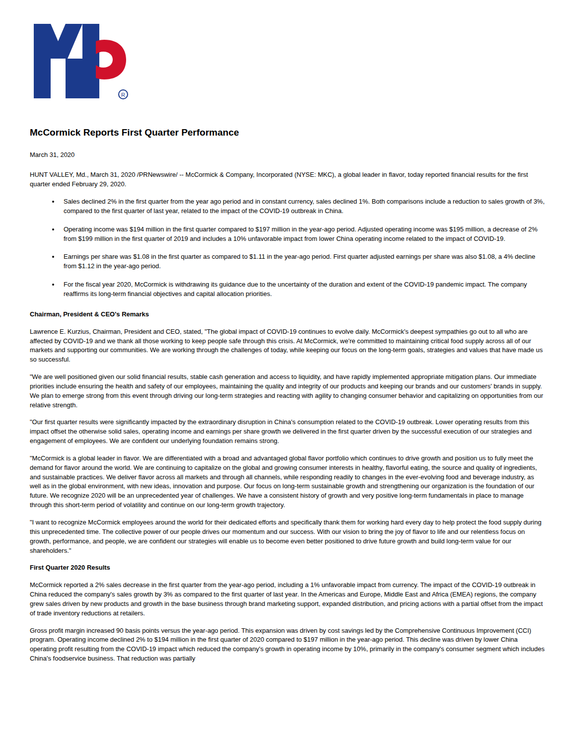R
McCormick Reports First Quarter Performance
March 31, 2020
HUNT VALLEY, Md., March 31, 2020 /PRNewswire/ -- McCormick & Company, Incorporated (NYSE: MKC), a global leader in flavor, today reported financial results for the first quarter ended February 29, 2020.
Sales declined 2% in the first quarter from the year ago period and in constant currency, sales declined 1%. Both comparisons include a reduction to sales growth of 3%, compared to the first quarter of last year, related to the impact of the COVID-19 outbreak in China.
Operating income was $194 million in the first quarter compared to $197 million in the year-ago period. Adjusted operating income was $195 million, a decrease of 2% from $199 million in the first quarter of 2019 and includes a 10% unfavorable impact from lower China operating income related to the impact of COVID-19.
Earnings per share was $1.08 in the first quarter as compared to $1.11 in the year-ago period. First quarter adjusted earnings per share was also $1.08, a 4% decline from $1.12 in the year-ago period.
For the fiscal year 2020, McCormick is withdrawing its guidance due to the uncertainty of the duration and extent of the COVID-19 pandemic impact. The company reaffirms its long-term financial objectives and capital allocation priorities.
Chairman, President & CEO's Remarks
Lawrence E. Kurzius, Chairman, President and CEO, stated, "The global impact of COVID-19 continues to evolve daily. McCormick's deepest sympathies go out to all who are affected by COVID-19 and we thank all those working to keep people safe through this crisis. At McCormick, we're committed to maintaining critical food supply across all of our markets and supporting our communities. We are working through the challenges of today, while keeping our focus on the long-term goals, strategies and values that have made us so successful.
"We are well positioned given our solid financial results, stable cash generation and access to liquidity, and have rapidly implemented appropriate mitigation plans. Our immediate priorities include ensuring the health and safety of our employees, maintaining the quality and integrity of our products and keeping our brands and our customers' brands in supply. We plan to emerge strong from this event through driving our long-term strategies and reacting with agility to changing consumer behavior and capitalizing on opportunities from our relative strength.
"Our first quarter results were significantly impacted by the extraordinary disruption in China's consumption related to the COVID-19 outbreak. Lower operating results from this impact offset the otherwise solid sales, operating income and earnings per share growth we delivered in the first quarter driven by the successful execution of our strategies and engagement of employees. We are confident our underlying foundation remains strong.
"McCormick is a global leader in flavor. We are differentiated with a broad and advantaged global flavor portfolio which continues to drive growth and position us to fully meet the demand for flavor around the world. We are continuing to capitalize on the global and growing consumer interests in healthy, flavorful eating, the source and quality of ingredients, and sustainable practices. We deliver flavor across all markets and through all channels, while responding readily to changes in the ever-evolving food and beverage industry, as well as in the global environment, with new ideas, innovation and purpose. Our focus on long-term sustainable growth and strengthening our organization is the foundation of our future. We recognize 2020 will be an unprecedented year of challenges. We have a consistent history of growth and very positive long-term fundamentals in place to manage through this short-term period of volatility and continue on our long-term growth trajectory.
"I want to recognize McCormick employees around the world for their dedicated efforts and specifically thank them for working hard every day to help protect the food supply during this unprecedented time. The collective power of our people drives our momentum and our success. With our vision to bring the joy of flavor to life and our relentless focus on growth, performance, and people, we are confident our strategies will enable us to become even better positioned to drive future growth and build long-term value for our shareholders."
First Quarter 2020 Results
McCormick reported a 2% sales decrease in the first quarter from the year-ago period, including a 1% unfavorable impact from currency. The impact of the COVID-19 outbreak in China reduced the company's sales growth by 3% as compared to the first quarter of last year. In the Americas and Europe, Middle East and Africa (EMEA) regions, the company grew sales driven by new products and growth in the base business through brand marketing support, expanded distribution, and pricing actions with a partial offset from the impact of trade inventory reductions at retailers.
Gross profit margin increased 90 basis points versus the year-ago period. This expansion was driven by cost savings led by the Comprehensive Continuous Improvement (CCI) program. Operating income declined 2% to $194 million in the first quarter of 2020 compared to $197 million in the year-ago period. This decline was driven by lower China operating profit resulting from the COVID-19 impact which reduced the company's growth in operating income by 10%, primarily in the company's consumer segment which includes China's foodservice business. That reduction was partially